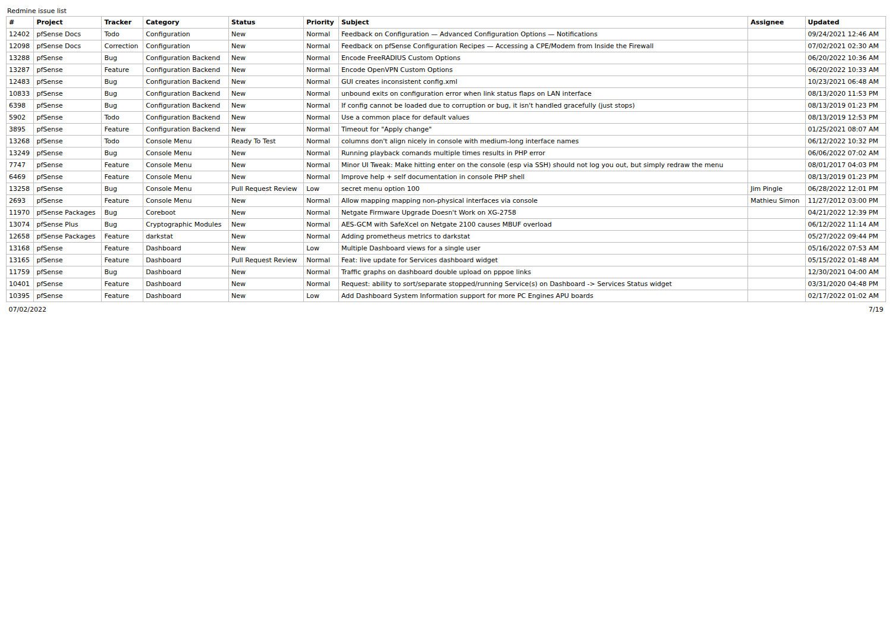Redmine issue list
| # | Project | Tracker | Category | Status | Priority | Subject | Assignee | Updated |
| --- | --- | --- | --- | --- | --- | --- | --- | --- |
| 12402 | pfSense Docs | Todo | Configuration | New | Normal | Feedback on Configuration — Advanced Configuration Options — Notifications | | 09/24/2021 12:46 AM |
| 12098 | pfSense Docs | Correction | Configuration | New | Normal | Feedback on pfSense Configuration Recipes — Accessing a CPE/Modem from Inside the Firewall | | 07/02/2021 02:30 AM |
| 13288 | pfSense | Bug | Configuration Backend | New | Normal | Encode FreeRADIUS Custom Options | | 06/20/2022 10:36 AM |
| 13287 | pfSense | Feature | Configuration Backend | New | Normal | Encode OpenVPN Custom Options | | 06/20/2022 10:33 AM |
| 12483 | pfSense | Bug | Configuration Backend | New | Normal | GUI creates inconsistent config.xml | | 10/23/2021 06:48 AM |
| 10833 | pfSense | Bug | Configuration Backend | New | Normal | unbound exits on configuration error when link status flaps on LAN interface | | 08/13/2020 11:53 PM |
| 6398 | pfSense | Bug | Configuration Backend | New | Normal | If config cannot be loaded due to corruption or bug, it isn't handled gracefully (just stops) | | 08/13/2019 01:23 PM |
| 5902 | pfSense | Todo | Configuration Backend | New | Normal | Use a common place for default values | | 08/13/2019 12:53 PM |
| 3895 | pfSense | Feature | Configuration Backend | New | Normal | Timeout for "Apply change" | | 01/25/2021 08:07 AM |
| 13268 | pfSense | Todo | Console Menu | Ready To Test | Normal | columns don't align nicely in console with medium-long interface names | | 06/12/2022 10:32 PM |
| 13249 | pfSense | Bug | Console Menu | New | Normal | Running playback comands multiple times results in PHP error | | 06/06/2022 07:02 AM |
| 7747 | pfSense | Feature | Console Menu | New | Normal | Minor UI Tweak: Make hitting enter on the console (esp via SSH) should not log you out, but simply redraw the menu | | 08/01/2017 04:03 PM |
| 6469 | pfSense | Feature | Console Menu | New | Normal | Improve help + self documentation in console PHP shell | | 08/13/2019 01:23 PM |
| 13258 | pfSense | Bug | Console Menu | Pull Request Review | Low | secret menu option 100 | Jim Pingle | 06/28/2022 12:01 PM |
| 2693 | pfSense | Feature | Console Menu | New | Normal | Allow mapping mapping non-physical interfaces via console | Mathieu Simon | 11/27/2012 03:00 PM |
| 11970 | pfSense Packages | Bug | Coreboot | New | Normal | Netgate Firmware Upgrade Doesn't Work on XG-2758 | | 04/21/2022 12:39 PM |
| 13074 | pfSense Plus | Bug | Cryptographic Modules | New | Normal | AES-GCM with SafeXcel on Netgate 2100 causes MBUF overload | | 06/12/2022 11:14 AM |
| 12658 | pfSense Packages | Feature | darkstat | New | Normal | Adding prometheus metrics to darkstat | | 05/27/2022 09:44 PM |
| 13168 | pfSense | Feature | Dashboard | New | Low | Multiple Dashboard views for a single user | | 05/16/2022 07:53 AM |
| 13165 | pfSense | Feature | Dashboard | Pull Request Review | Normal | Feat: live update for Services dashboard widget | | 05/15/2022 01:48 AM |
| 11759 | pfSense | Bug | Dashboard | New | Normal | Traffic graphs on dashboard double upload on pppoe links | | 12/30/2021 04:00 AM |
| 10401 | pfSense | Feature | Dashboard | New | Normal | Request: ability to sort/separate stopped/running Service(s) on Dashboard -> Services Status widget | | 03/31/2020 04:48 PM |
| 10395 | pfSense | Feature | Dashboard | New | Low | Add Dashboard System Information support for more PC Engines APU boards | | 02/17/2022 01:02 AM |
| 07/02/2022 | 7/19 |